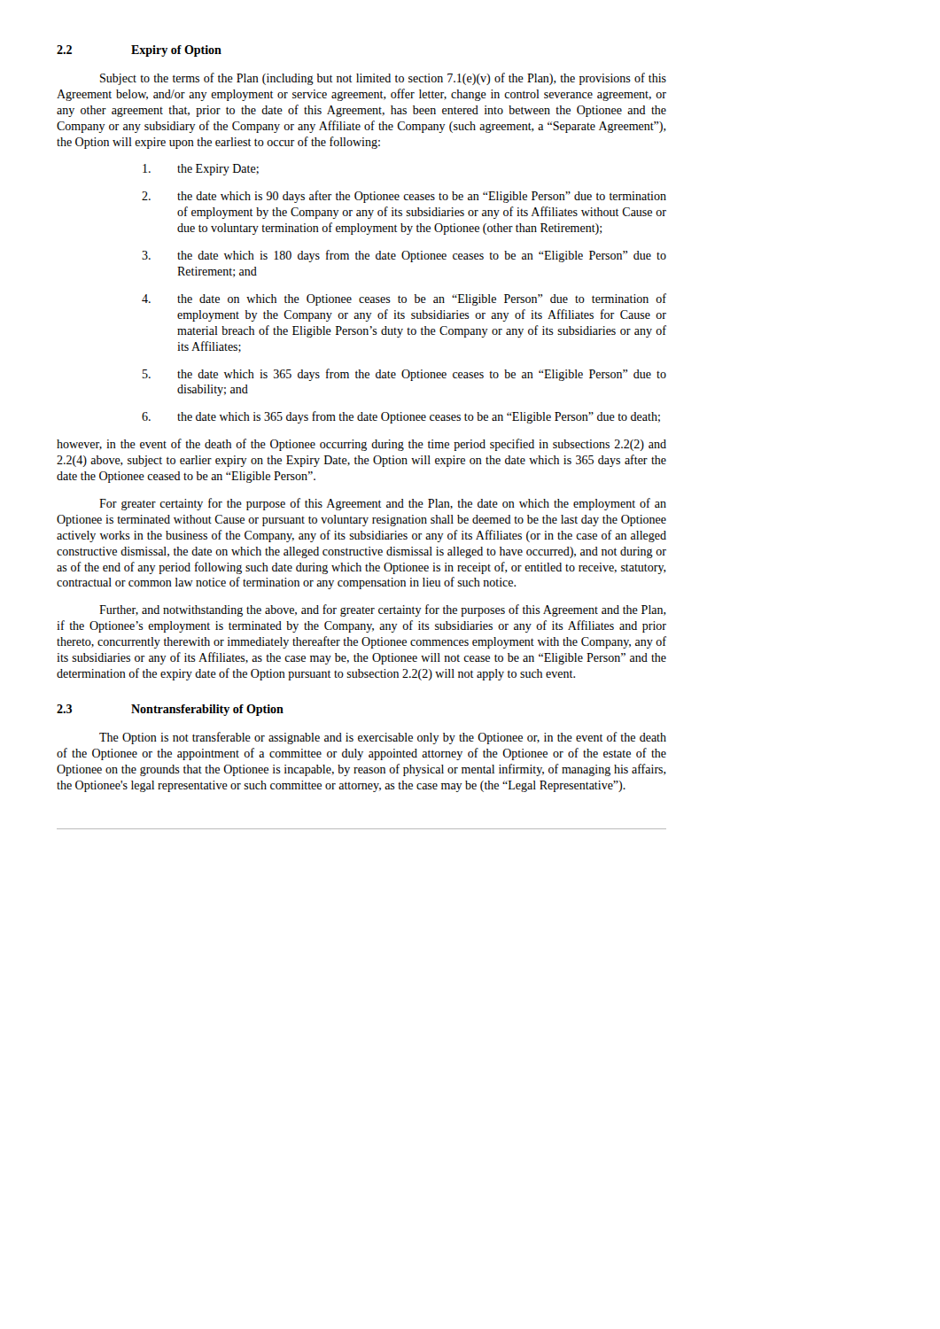2.2 Expiry of Option
Subject to the terms of the Plan (including but not limited to section 7.1(e)(v) of the Plan), the provisions of this Agreement below, and/or any employment or service agreement, offer letter, change in control severance agreement, or any other agreement that, prior to the date of this Agreement, has been entered into between the Optionee and the Company or any subsidiary of the Company or any Affiliate of the Company (such agreement, a “Separate Agreement”), the Option will expire upon the earliest to occur of the following:
1. the Expiry Date;
2. the date which is 90 days after the Optionee ceases to be an “Eligible Person” due to termination of employment by the Company or any of its subsidiaries or any of its Affiliates without Cause or due to voluntary termination of employment by the Optionee (other than Retirement);
3. the date which is 180 days from the date Optionee ceases to be an “Eligible Person” due to Retirement; and
4. the date on which the Optionee ceases to be an “Eligible Person” due to termination of employment by the Company or any of its subsidiaries or any of its Affiliates for Cause or material breach of the Eligible Person’s duty to the Company or any of its subsidiaries or any of its Affiliates;
5. the date which is 365 days from the date Optionee ceases to be an “Eligible Person” due to disability; and
6. the date which is 365 days from the date Optionee ceases to be an “Eligible Person” due to death;
however, in the event of the death of the Optionee occurring during the time period specified in subsections 2.2(2) and 2.2(4) above, subject to earlier expiry on the Expiry Date, the Option will expire on the date which is 365 days after the date the Optionee ceased to be an “Eligible Person”.
For greater certainty for the purpose of this Agreement and the Plan, the date on which the employment of an Optionee is terminated without Cause or pursuant to voluntary resignation shall be deemed to be the last day the Optionee actively works in the business of the Company, any of its subsidiaries or any of its Affiliates (or in the case of an alleged constructive dismissal, the date on which the alleged constructive dismissal is alleged to have occurred), and not during or as of the end of any period following such date during which the Optionee is in receipt of, or entitled to receive, statutory, contractual or common law notice of termination or any compensation in lieu of such notice.
Further, and notwithstanding the above, and for greater certainty for the purposes of this Agreement and the Plan, if the Optionee’s employment is terminated by the Company, any of its subsidiaries or any of its Affiliates and prior thereto, concurrently therewith or immediately thereafter the Optionee commences employment with the Company, any of its subsidiaries or any of its Affiliates, as the case may be, the Optionee will not cease to be an “Eligible Person” and the determination of the expiry date of the Option pursuant to subsection 2.2(2) will not apply to such event.
2.3 Nontransferability of Option
The Option is not transferable or assignable and is exercisable only by the Optionee or, in the event of the death of the Optionee or the appointment of a committee or duly appointed attorney of the Optionee or of the estate of the Optionee on the grounds that the Optionee is incapable, by reason of physical or mental infirmity, of managing his affairs, the Optionee's legal representative or such committee or attorney, as the case may be (the “Legal Representative”).